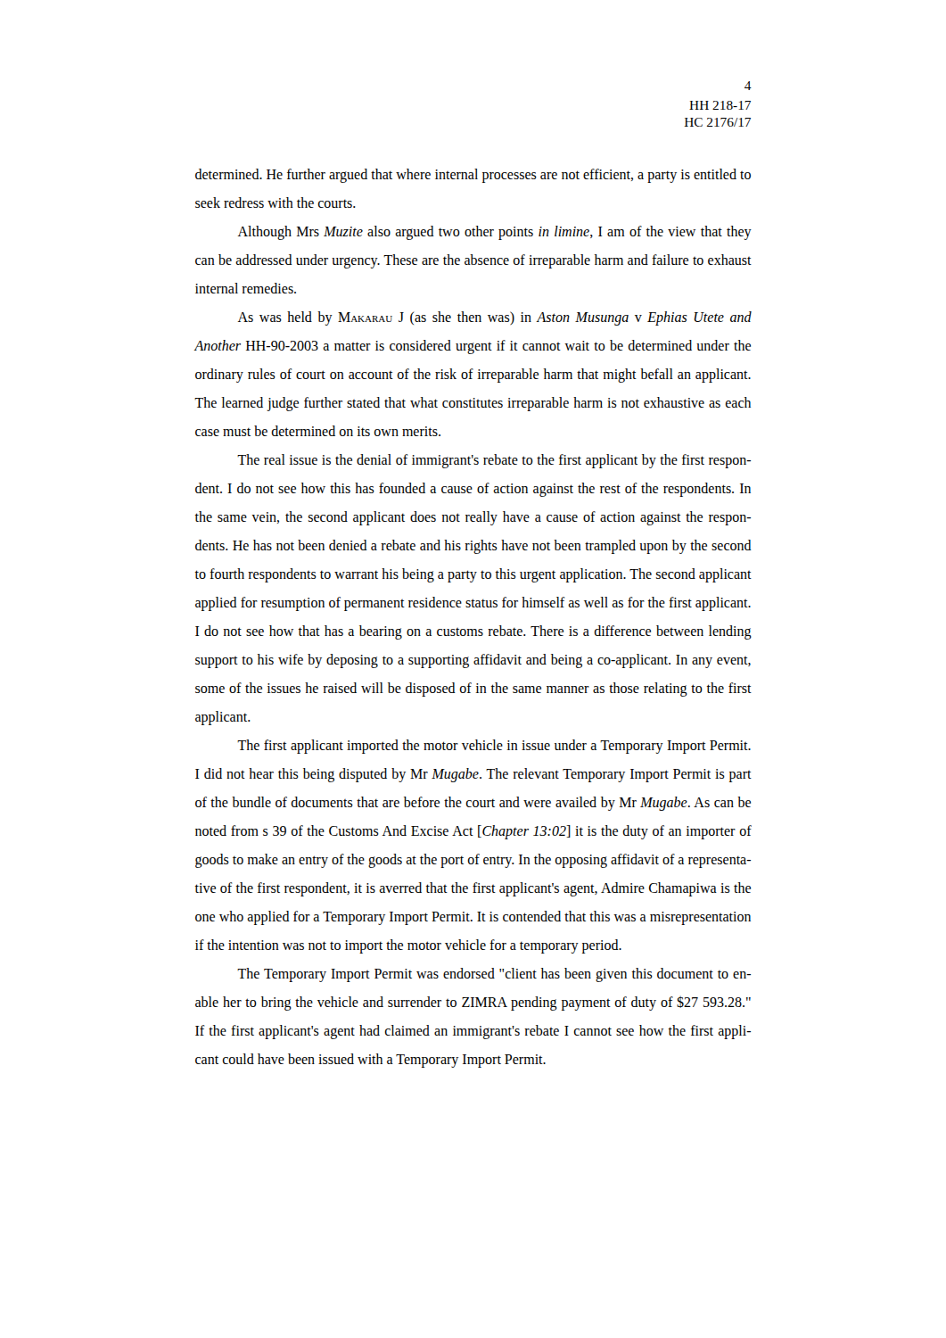4
HH 218-17
HC 2176/17
determined. He further argued that where internal processes are not efficient, a party is entitled to seek redress with the courts.
Although Mrs Muzite also argued two other points in limine, I am of the view that they can be addressed under urgency. These are the absence of irreparable harm and failure to exhaust internal remedies.
As was held by Makarau J (as she then was) in Aston Musunga v Ephias Utete and Another HH-90-2003 a matter is considered urgent if it cannot wait to be determined under the ordinary rules of court on account of the risk of irreparable harm that might befall an applicant. The learned judge further stated that what constitutes irreparable harm is not exhaustive as each case must be determined on its own merits.
The real issue is the denial of immigrant's rebate to the first applicant by the first respondent. I do not see how this has founded a cause of action against the rest of the respondents. In the same vein, the second applicant does not really have a cause of action against the respondents. He has not been denied a rebate and his rights have not been trampled upon by the second to fourth respondents to warrant his being a party to this urgent application. The second applicant applied for resumption of permanent residence status for himself as well as for the first applicant. I do not see how that has a bearing on a customs rebate. There is a difference between lending support to his wife by deposing to a supporting affidavit and being a co-applicant. In any event, some of the issues he raised will be disposed of in the same manner as those relating to the first applicant.
The first applicant imported the motor vehicle in issue under a Temporary Import Permit. I did not hear this being disputed by Mr Mugabe. The relevant Temporary Import Permit is part of the bundle of documents that are before the court and were availed by Mr Mugabe. As can be noted from s 39 of the Customs And Excise Act [Chapter 13:02] it is the duty of an importer of goods to make an entry of the goods at the port of entry. In the opposing affidavit of a representative of the first respondent, it is averred that the first applicant's agent, Admire Chamapiwa is the one who applied for a Temporary Import Permit. It is contended that this was a misrepresentation if the intention was not to import the motor vehicle for a temporary period.
The Temporary Import Permit was endorsed "client has been given this document to enable her to bring the vehicle and surrender to ZIMRA pending payment of duty of $27 593.28." If the first applicant's agent had claimed an immigrant's rebate I cannot see how the first applicant could have been issued with a Temporary Import Permit.